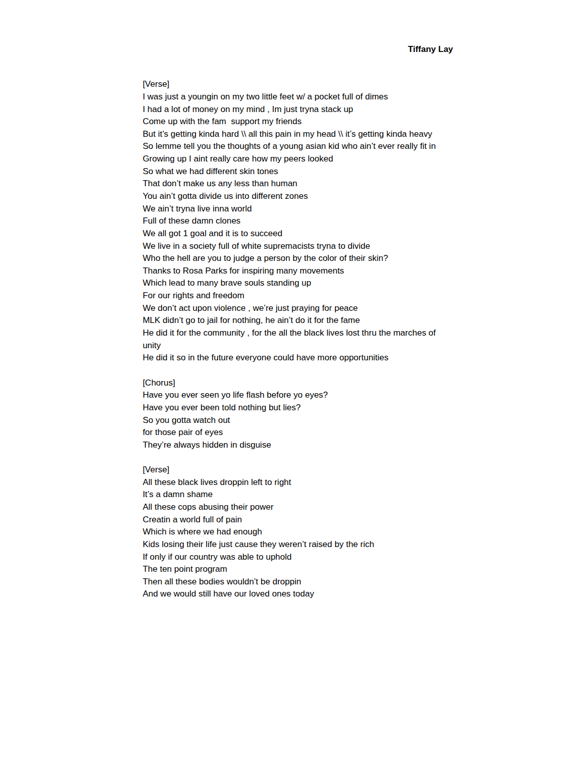Tiffany Lay
[Verse]
I was just a youngin on my two little feet w/ a pocket full of dimes
I had a lot of money on my mind , Im just tryna stack up
Come up with the fam support my friends
But it’s getting kinda hard \\ all this pain in my head \\ it’s getting kinda heavy
So lemme tell you the thoughts of a young asian kid who ain’t ever really fit in
Growing up I aint really care how my peers looked
So what we had different skin tones
That don’t make us any less than human
You ain’t gotta divide us into different zones
We ain’t tryna live inna world
Full of these damn clones
We all got 1 goal and it is to succeed
We live in a society full of white supremacists tryna to divide
Who the hell are you to judge a person by the color of their skin?
Thanks to Rosa Parks for inspiring many movements
Which lead to many brave souls standing up
For our rights and freedom
We don’t act upon violence , we’re just praying for peace
MLK didn’t go to jail for nothing, he ain’t do it for the fame
He did it for the community , for the all the black lives lost thru the marches of unity
He did it so in the future everyone could have more opportunities
[Chorus]
Have you ever seen yo life flash before yo eyes?
Have you ever been told nothing but lies?
So you gotta watch out
for those pair of eyes
They’re always hidden in disguise
[Verse]
All these black lives droppin left to right
It’s a damn shame
All these cops abusing their power
Creatin a world full of pain
Which is where we had enough
Kids losing their life just cause they weren’t raised by the rich
If only if our country was able to uphold
The ten point program
Then all these bodies wouldn’t be droppin
And we would still have our loved ones today